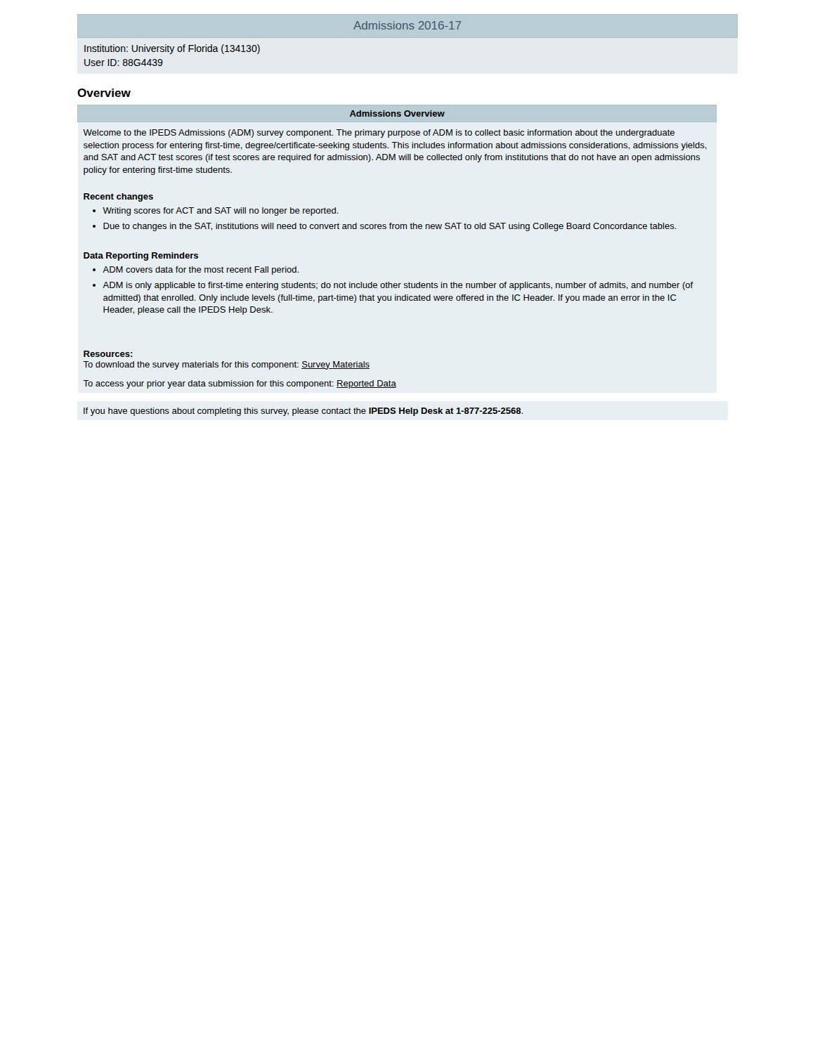Admissions 2016-17
Institution: University of Florida (134130)
User ID: 88G4439
Overview
| Admissions Overview |
| --- |
| Welcome to the IPEDS Admissions (ADM) survey component. The primary purpose of ADM is to collect basic information about the undergraduate selection process for entering first-time, degree/certificate-seeking students. This includes information about admissions considerations, admissions yields, and SAT and ACT test scores (if test scores are required for admission). ADM will be collected only from institutions that do not have an open admissions policy for entering first-time students. |
| Recent changes Writing scores for ACT and SAT will no longer be reported. Due to changes in the SAT, institutions will need to convert and scores from the new SAT to old SAT using College Board Concordance tables. |
| Data Reporting Reminders ADM covers data for the most recent Fall period. ADM is only applicable to first-time entering students; do not include other students in the number of applicants, number of admits, and number (of admitted) that enrolled. Only include levels (full-time, part-time) that you indicated were offered in the IC Header. If you made an error in the IC Header, please call the IPEDS Help Desk. |
| Resources: To download the survey materials for this component: Survey Materials |
| To access your prior year data submission for this component: Reported Data |
If you have questions about completing this survey, please contact the IPEDS Help Desk at 1-877-225-2568.